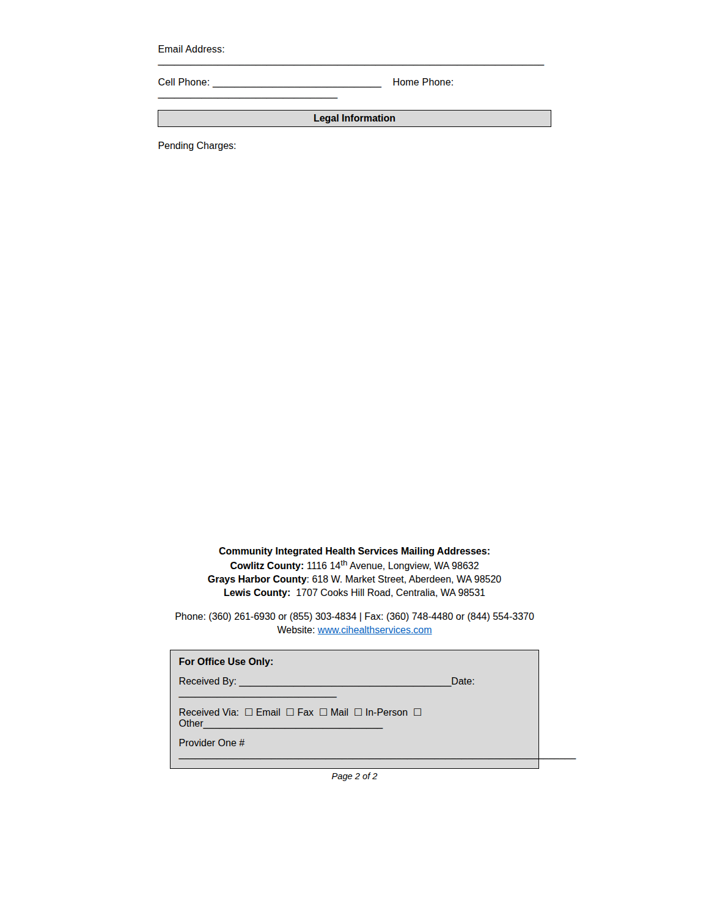Email Address: _______________________________________________________________________
Cell Phone: _______________________________ Home Phone: _________________________________
Legal Information
Pending Charges:
Community Integrated Health Services Mailing Addresses:
Cowlitz County: 1116 14th Avenue, Longview, WA 98632
Grays Harbor County: 618 W. Market Street, Aberdeen, WA 98520
Lewis County: 1707 Cooks Hill Road, Centralia, WA 98531
Phone: (360) 261-6930 or (855) 303-4834 | Fax: (360) 748-4480 or (844) 554-3370
Website: www.cihealthservices.com
For Office Use Only:
Received By: _______________________________________Date: _____________________________
Received Via: ☐ Email ☐ Fax ☐ Mail ☐ In-Person ☐ Other_________________________________
Provider One # _________________________________________________________________________
Page 2 of 2